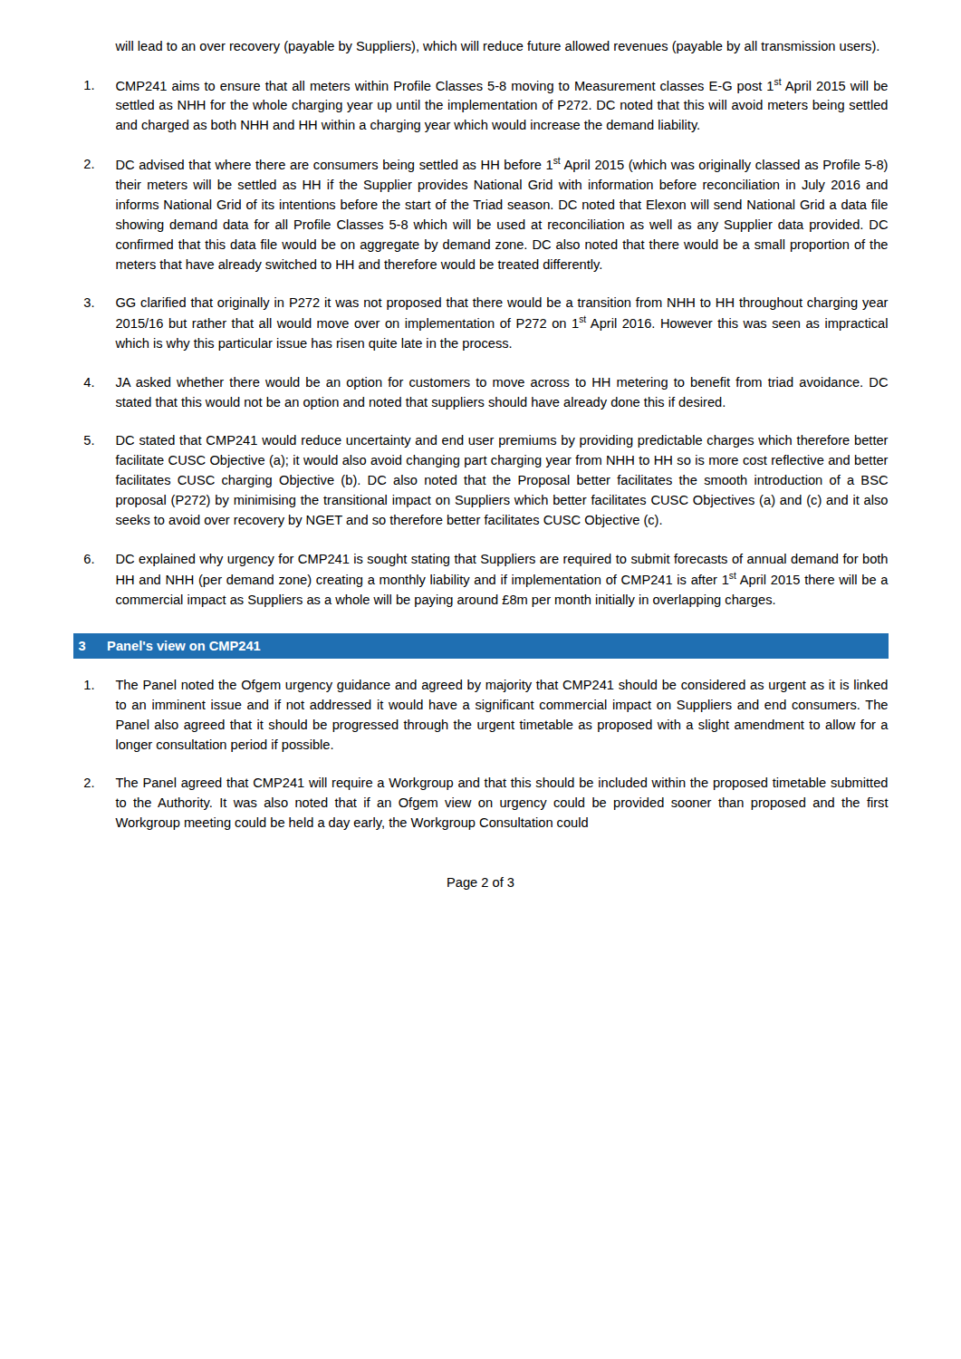will lead to an over recovery (payable by Suppliers), which will reduce future allowed revenues (payable by all transmission users).
CMP241 aims to ensure that all meters within Profile Classes 5-8 moving to Measurement classes E-G post 1st April 2015 will be settled as NHH for the whole charging year up until the implementation of P272. DC noted that this will avoid meters being settled and charged as both NHH and HH within a charging year which would increase the demand liability.
DC advised that where there are consumers being settled as HH before 1st April 2015 (which was originally classed as Profile 5-8) their meters will be settled as HH if the Supplier provides National Grid with information before reconciliation in July 2016 and informs National Grid of its intentions before the start of the Triad season. DC noted that Elexon will send National Grid a data file showing demand data for all Profile Classes 5-8 which will be used at reconciliation as well as any Supplier data provided. DC confirmed that this data file would be on aggregate by demand zone. DC also noted that there would be a small proportion of the meters that have already switched to HH and therefore would be treated differently.
GG clarified that originally in P272 it was not proposed that there would be a transition from NHH to HH throughout charging year 2015/16 but rather that all would move over on implementation of P272 on 1st April 2016. However this was seen as impractical which is why this particular issue has risen quite late in the process.
JA asked whether there would be an option for customers to move across to HH metering to benefit from triad avoidance. DC stated that this would not be an option and noted that suppliers should have already done this if desired.
DC stated that CMP241 would reduce uncertainty and end user premiums by providing predictable charges which therefore better facilitate CUSC Objective (a); it would also avoid changing part charging year from NHH to HH so is more cost reflective and better facilitates CUSC charging Objective (b). DC also noted that the Proposal better facilitates the smooth introduction of a BSC proposal (P272) by minimising the transitional impact on Suppliers which better facilitates CUSC Objectives (a) and (c) and it also seeks to avoid over recovery by NGET and so therefore better facilitates CUSC Objective (c).
DC explained why urgency for CMP241 is sought stating that Suppliers are required to submit forecasts of annual demand for both HH and NHH (per demand zone) creating a monthly liability and if implementation of CMP241 is after 1st April 2015 there will be a commercial impact as Suppliers as a whole will be paying around £8m per month initially in overlapping charges.
3 Panel's view on CMP241
The Panel noted the Ofgem urgency guidance and agreed by majority that CMP241 should be considered as urgent as it is linked to an imminent issue and if not addressed it would have a significant commercial impact on Suppliers and end consumers. The Panel also agreed that it should be progressed through the urgent timetable as proposed with a slight amendment to allow for a longer consultation period if possible.
The Panel agreed that CMP241 will require a Workgroup and that this should be included within the proposed timetable submitted to the Authority. It was also noted that if an Ofgem view on urgency could be provided sooner than proposed and the first Workgroup meeting could be held a day early, the Workgroup Consultation could
Page 2 of 3